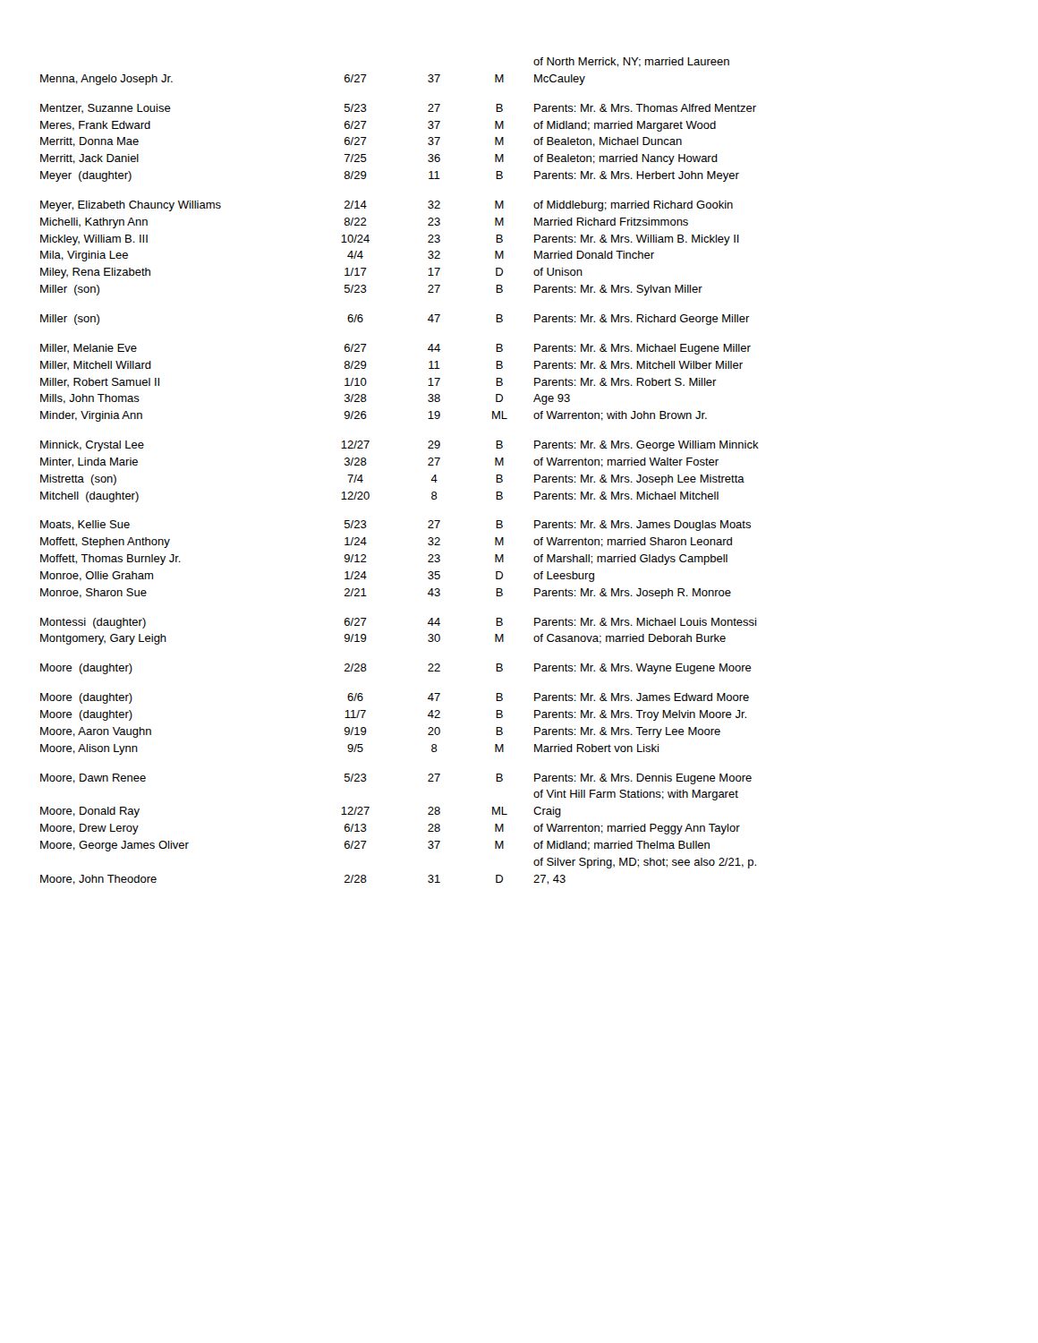| | | | | of North Merrick, NY; married Laureen |
| Menna, Angelo Joseph Jr. | 6/27 | 37 | M | McCauley |
| Mentzer, Suzanne Louise | 5/23 | 27 | B | Parents: Mr. & Mrs. Thomas Alfred Mentzer |
| Meres, Frank Edward | 6/27 | 37 | M | of Midland; married Margaret Wood |
| Merritt, Donna Mae | 6/27 | 37 | M | of Bealeton, Michael Duncan |
| Merritt, Jack Daniel | 7/25 | 36 | M | of Bealeton; married Nancy Howard |
| Meyer (daughter) | 8/29 | 11 | B | Parents: Mr. & Mrs. Herbert John Meyer |
| Meyer, Elizabeth Chauncy Williams | 2/14 | 32 | M | of Middleburg; married Richard Gookin |
| Michelli, Kathryn Ann | 8/22 | 23 | M | Married Richard Fritzsimmons |
| Mickley, William B. III | 10/24 | 23 | B | Parents: Mr. & Mrs. William B. Mickley II |
| Mila, Virginia Lee | 4/4 | 32 | M | Married Donald Tincher |
| Miley, Rena Elizabeth | 1/17 | 17 | D | of Unison |
| Miller (son) | 5/23 | 27 | B | Parents: Mr. & Mrs. Sylvan Miller |
| Miller (son) | 6/6 | 47 | B | Parents: Mr. & Mrs. Richard George Miller |
| Miller, Melanie Eve | 6/27 | 44 | B | Parents: Mr. & Mrs. Michael Eugene Miller |
| Miller, Mitchell Willard | 8/29 | 11 | B | Parents: Mr. & Mrs. Mitchell Wilber Miller |
| Miller, Robert Samuel II | 1/10 | 17 | B | Parents: Mr. & Mrs. Robert S. Miller |
| Mills, John Thomas | 3/28 | 38 | D | Age 93 |
| Minder, Virginia Ann | 9/26 | 19 | ML | of Warrenton; with John Brown Jr. |
| Minnick, Crystal Lee | 12/27 | 29 | B | Parents: Mr. & Mrs. George William Minnick |
| Minter, Linda Marie | 3/28 | 27 | M | of Warrenton; married Walter Foster |
| Mistretta (son) | 7/4 | 4 | B | Parents: Mr. & Mrs. Joseph Lee Mistretta |
| Mitchell (daughter) | 12/20 | 8 | B | Parents: Mr. & Mrs. Michael Mitchell |
| Moats, Kellie Sue | 5/23 | 27 | B | Parents: Mr. & Mrs. James Douglas Moats |
| Moffett, Stephen Anthony | 1/24 | 32 | M | of Warrenton; married Sharon Leonard |
| Moffett, Thomas Burnley Jr. | 9/12 | 23 | M | of Marshall; married Gladys Campbell |
| Monroe, Ollie Graham | 1/24 | 35 | D | of Leesburg |
| Monroe, Sharon Sue | 2/21 | 43 | B | Parents: Mr. & Mrs. Joseph R. Monroe |
| Montessi (daughter) | 6/27 | 44 | B | Parents: Mr. & Mrs. Michael Louis Montessi |
| Montgomery, Gary Leigh | 9/19 | 30 | M | of Casanova; married Deborah Burke |
| Moore (daughter) | 2/28 | 22 | B | Parents: Mr. & Mrs. Wayne Eugene Moore |
| Moore (daughter) | 6/6 | 47 | B | Parents: Mr. & Mrs. James Edward Moore |
| Moore (daughter) | 11/7 | 42 | B | Parents: Mr. & Mrs. Troy Melvin Moore Jr. |
| Moore, Aaron Vaughn | 9/19 | 20 | B | Parents: Mr. & Mrs. Terry Lee Moore |
| Moore, Alison Lynn | 9/5 | 8 | M | Married Robert von Liski |
| Moore, Dawn Renee | 5/23 | 27 | B | Parents: Mr. & Mrs. Dennis Eugene Moore |
| | | | | of Vint Hill Farm Stations; with Margaret |
| Moore, Donald Ray | 12/27 | 28 | ML | Craig |
| Moore, Drew Leroy | 6/13 | 28 | M | of Warrenton; married Peggy Ann Taylor |
| Moore, George James Oliver | 6/27 | 37 | M | of Midland; married Thelma Bullen |
| | | | | of Silver Spring, MD; shot; see also 2/21, p. |
| Moore, John Theodore | 2/28 | 31 | D | 27, 43 |